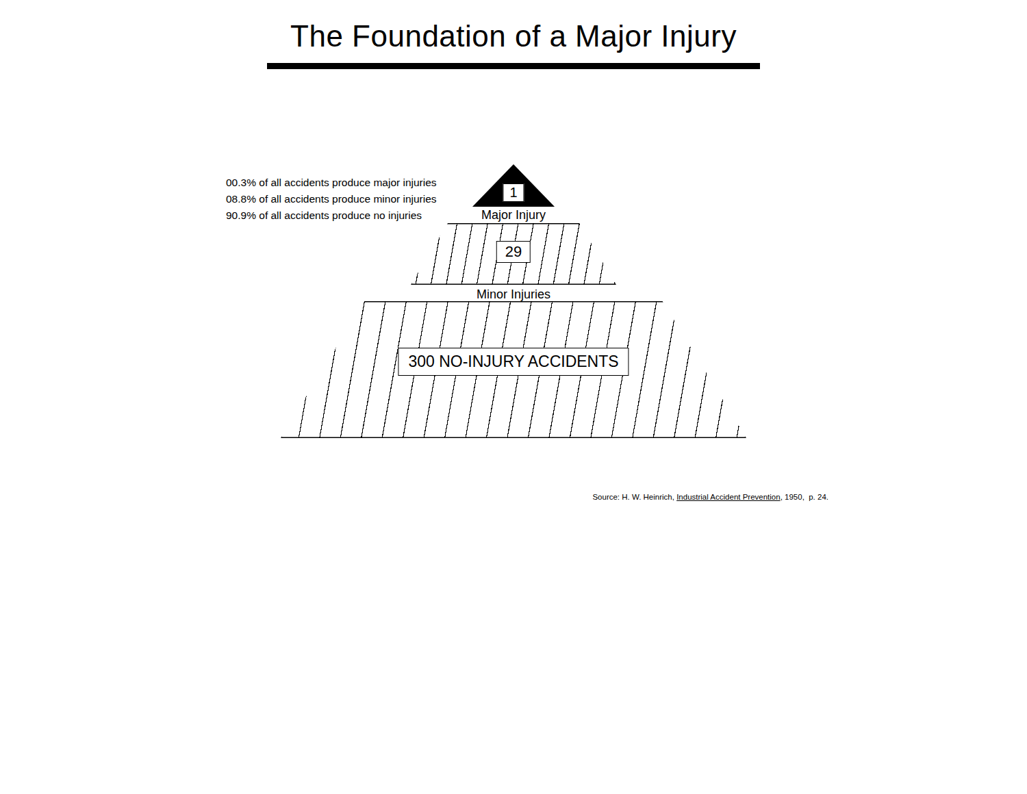The Foundation of a Major Injury
00.3% of all accidents produce major injuries
08.8% of all accidents produce minor injuries
90.9% of all accidents produce no injuries
1
Major Injury
29
Minor Injuries
300 NO-INJURY ACCIDENTS
Source: H. W. Heinrich, Industrial Accident Prevention, 1950, p. 24.